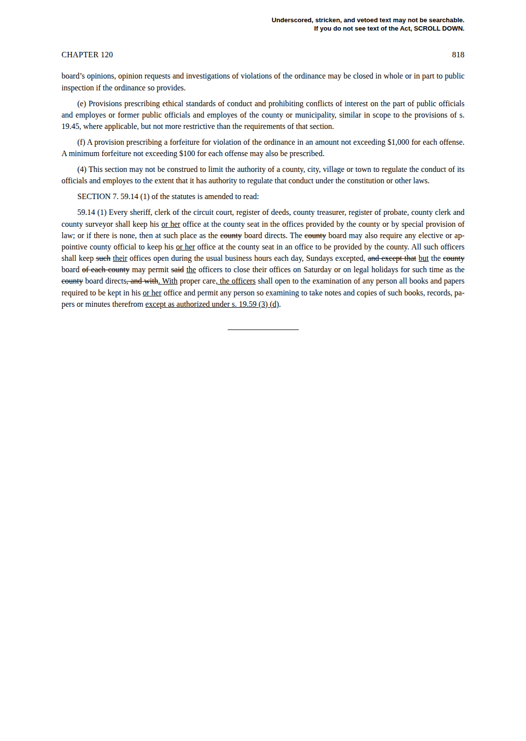Underscored, stricken, and vetoed text may not be searchable.
If you do not see text of the Act, SCROLL DOWN.
CHAPTER 120 818
board’s opinions, opinion requests and investigations of violations of the ordinance may be closed in whole or in part to public inspection if the ordinance so provides.
(e) Provisions prescribing ethical standards of conduct and prohibiting conflicts of interest on the part of public officials and employes or former public officials and employes of the county or municipality, similar in scope to the provisions of s. 19.45, where applicable, but not more restrictive than the requirements of that section.
(f) A provision prescribing a forfeiture for violation of the ordinance in an amount not exceeding $1,000 for each offense. A minimum forfeiture not exceeding $100 for each offense may also be prescribed.
(4) This section may not be construed to limit the authority of a county, city, village or town to regulate the conduct of its officials and employes to the extent that it has authority to regulate that conduct under the constitution or other laws.
SECTION 7. 59.14 (1) of the statutes is amended to read:
59.14 (1) Every sheriff, clerk of the circuit court, register of deeds, county treasurer, register of probate, county clerk and county surveyor shall keep his or her office at the county seat in the offices provided by the county or by special provision of law; or if there is none, then at such place as the county board directs. The county board may also require any elective or appointive county official to keep his or her office at the county seat in an office to be provided by the county. All such officers shall keep such their offices open during the usual business hours each day, Sundays excepted, and except that but the county board of each county may permit said the officers to close their offices on Saturday or on legal holidays for such time as the county board directs, and with. With proper care, the officers shall open to the examination of any person all books and papers required to be kept in his or her office and permit any person so examining to take notes and copies of such books, records, papers or minutes therefrom except as authorized under s. 19.59 (3) (d).